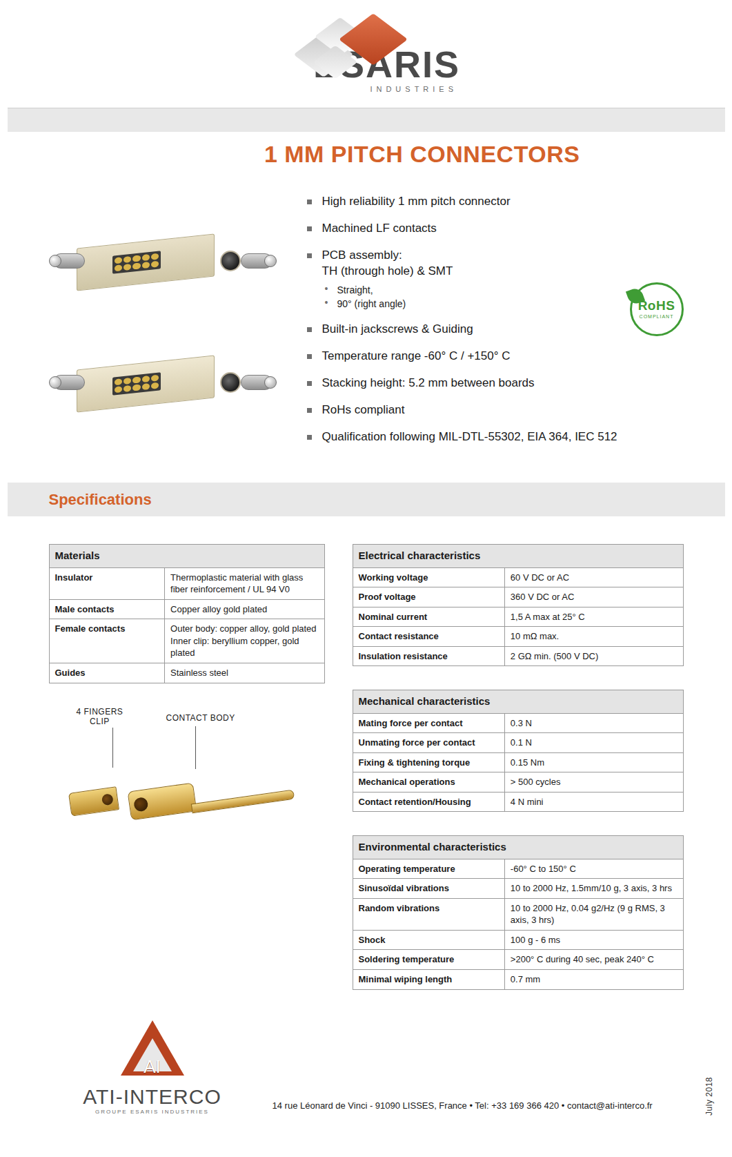ESARIS
INDUSTRIES
1 MM PITCH CONNECTORS
RoHS COMPLIANT
High reliability 1 mm pitch connector
Machined LF contacts
PCB assembly:
TH (through hole) & SMT
Straight,
90° (right angle)
Built-in jackscrews & Guiding
Temperature range -60° C / +150° C
Stacking height: 5.2 mm between boards
RoHs compliant
Qualification following MIL-DTL-55302, EIA 364, IEC 512
Specifications
Materials
| Insulator | Thermoplastic material with glass fiber reinforcement / UL 94 V0 |
| Male contacts | Copper alloy gold plated |
| Female contacts | Outer body: copper alloy, gold plated Inner clip: beryllium copper, gold plated |
| Guides | Stainless steel |
4 FINGERS
CLIP
CONTACT BODY
Electrical characteristics
| Working voltage | 60 V DC or AC |
| Proof voltage | 360 V DC or AC |
| Nominal current | 1,5 A max at 25° C |
| Contact resistance | 10 mΩ max. |
| Insulation resistance | 2 GΩ min. (500 V DC) |
Mechanical characteristics
| Mating force per contact | 0.3 N |
| Unmating force per contact | 0.1 N |
| Fixing & tightening torque | 0.15 Nm |
| Mechanical operations | > 500 cycles |
| Contact retention/Housing | 4 N mini |
Environmental characteristics
| Operating temperature | -60° C to 150° C |
| Sinusoïdal vibrations | 10 to 2000 Hz, 1.5mm/10 g, 3 axis, 3 hrs |
| Random vibrations | 10 to 2000 Hz, 0.04 g2/Hz (9 g RMS, 3 axis, 3 hrs) |
| Shock | 100 g - 6 ms |
| Soldering temperature | >200° C during 40 sec, peak 240° C |
| Minimal wiping length | 0.7 mm |
AI
ATI-INTERCO
GROUPE ESARIS INDUSTRIES
14 rue Léonard de Vinci - 91090 LISSES, France • Tel: +33 169 366 420 • contact@ati-interco.fr
July 2018